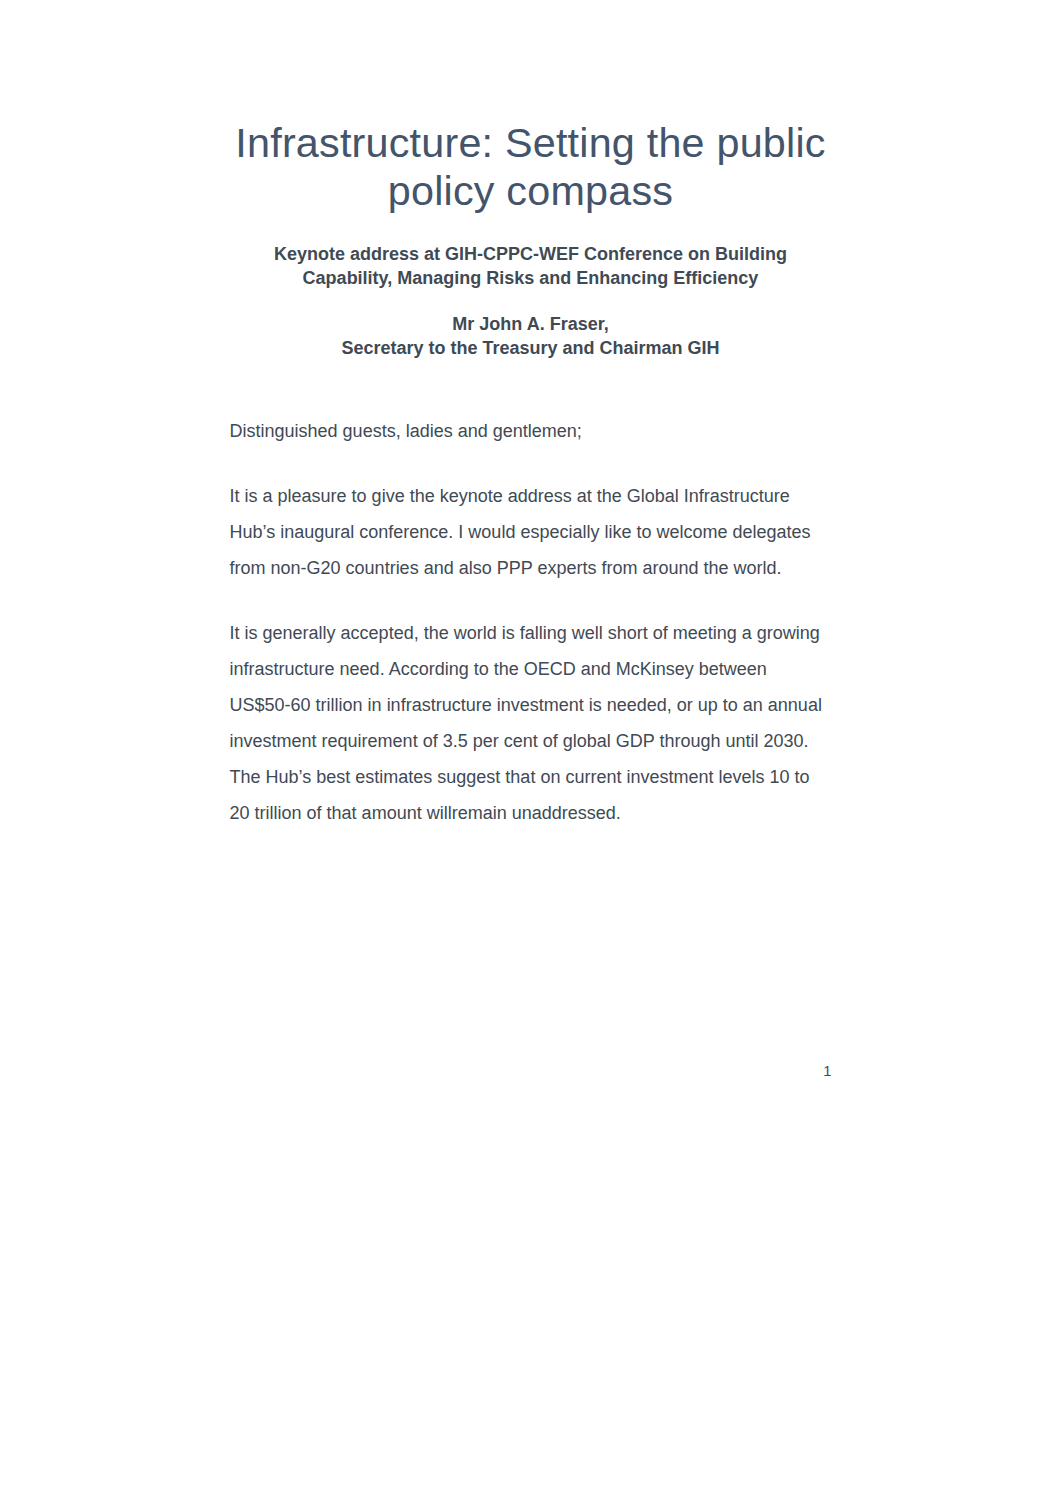Infrastructure: Setting the public policy compass
Keynote address at GIH-CPPC-WEF Conference on Building Capability, Managing Risks and Enhancing Efficiency
Mr John A. Fraser,
Secretary to the Treasury and Chairman GIH
Distinguished guests, ladies and gentlemen;
It is a pleasure to give the keynote address at the Global Infrastructure Hub’s inaugural conference. I would especially like to welcome delegates from non-G20 countries and also PPP experts from around the world.
It is generally accepted, the world is falling well short of meeting a growing infrastructure need. According to the OECD and McKinsey between US$50-60 trillion in infrastructure investment is needed, or up to an annual investment requirement of 3.5 per cent of global GDP through until 2030. The Hub’s best estimates suggest that on current investment levels 10 to 20 trillion of that amount willremain unaddressed.
1